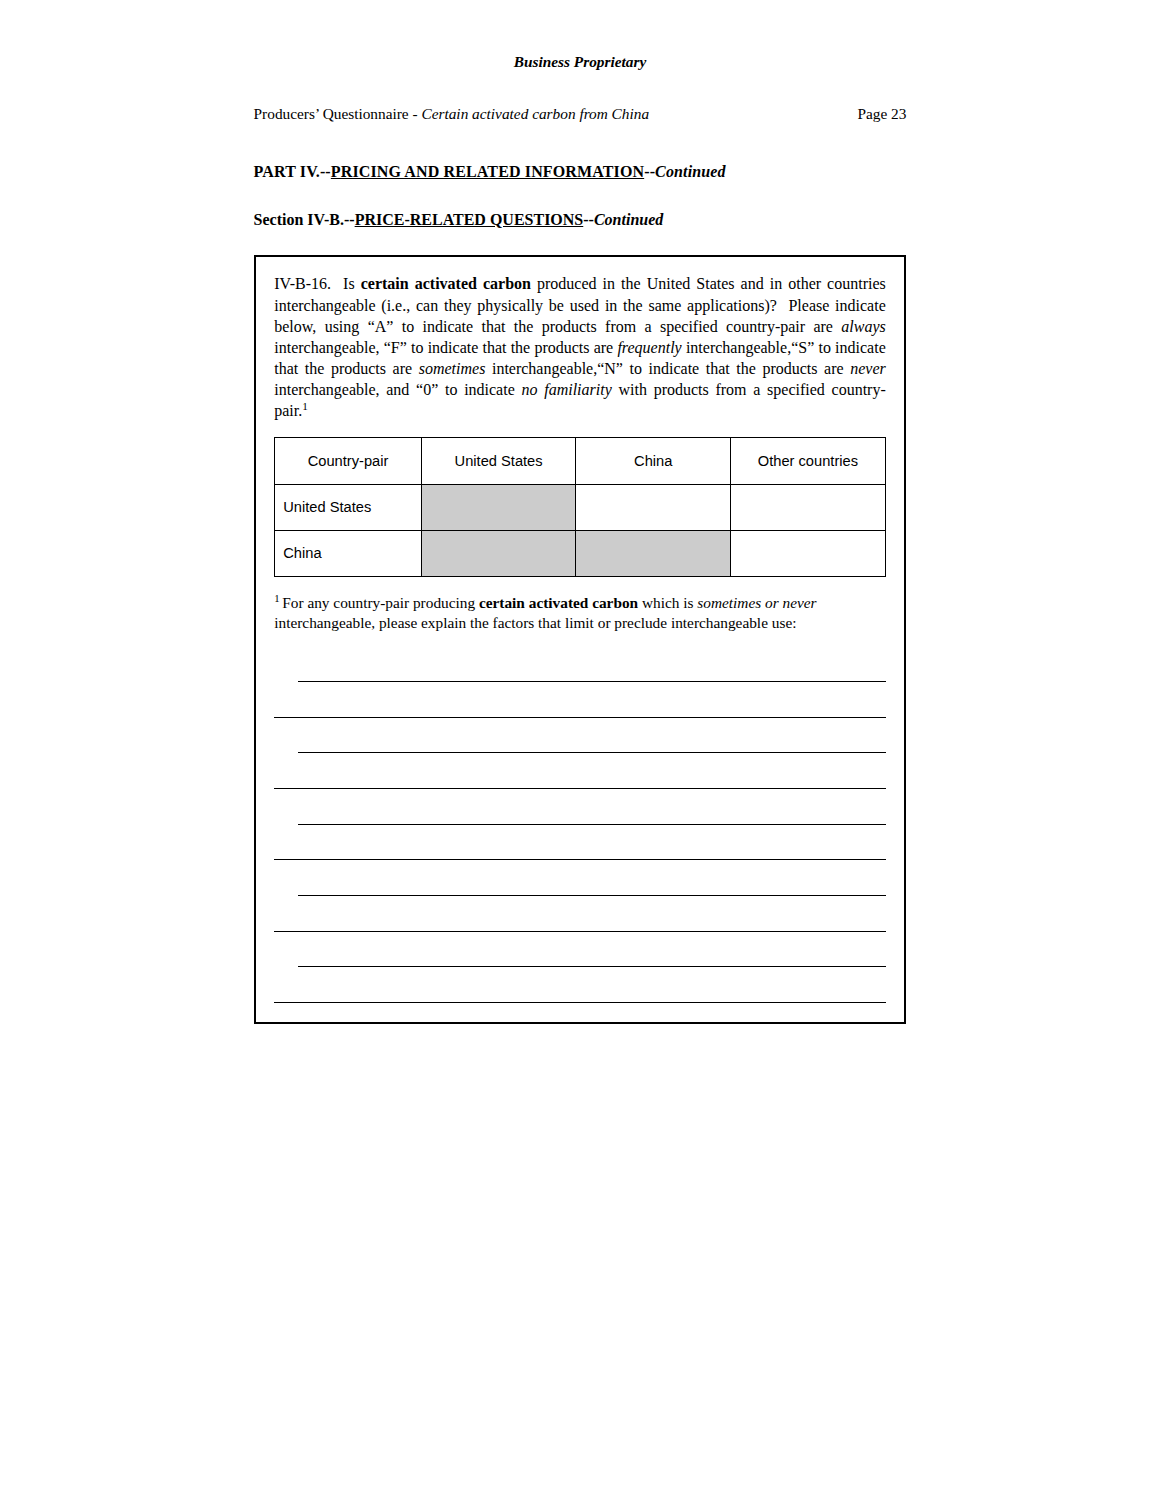Business Proprietary
Producers’ Questionnaire - Certain activated carbon from China
Page 23
PART IV.--PRICING AND RELATED INFORMATION--Continued
Section IV-B.--PRICE-RELATED QUESTIONS--Continued
IV-B-16. Is certain activated carbon produced in the United States and in other countries interchangeable (i.e., can they physically be used in the same applications)? Please indicate below, using “A” to indicate that the products from a specified country-pair are always interchangeable, “F” to indicate that the products are frequently interchangeable,“S” to indicate that the products are sometimes interchangeable,“N” to indicate that the products are never interchangeable, and “0” to indicate no familiarity with products from a specified country-pair.1
| Country-pair | United States | China | Other countries |
| --- | --- | --- | --- |
| United States | | | |
| China | | | |
1 For any country-pair producing certain activated carbon which is sometimes or never interchangeable, please explain the factors that limit or preclude interchangeable use: